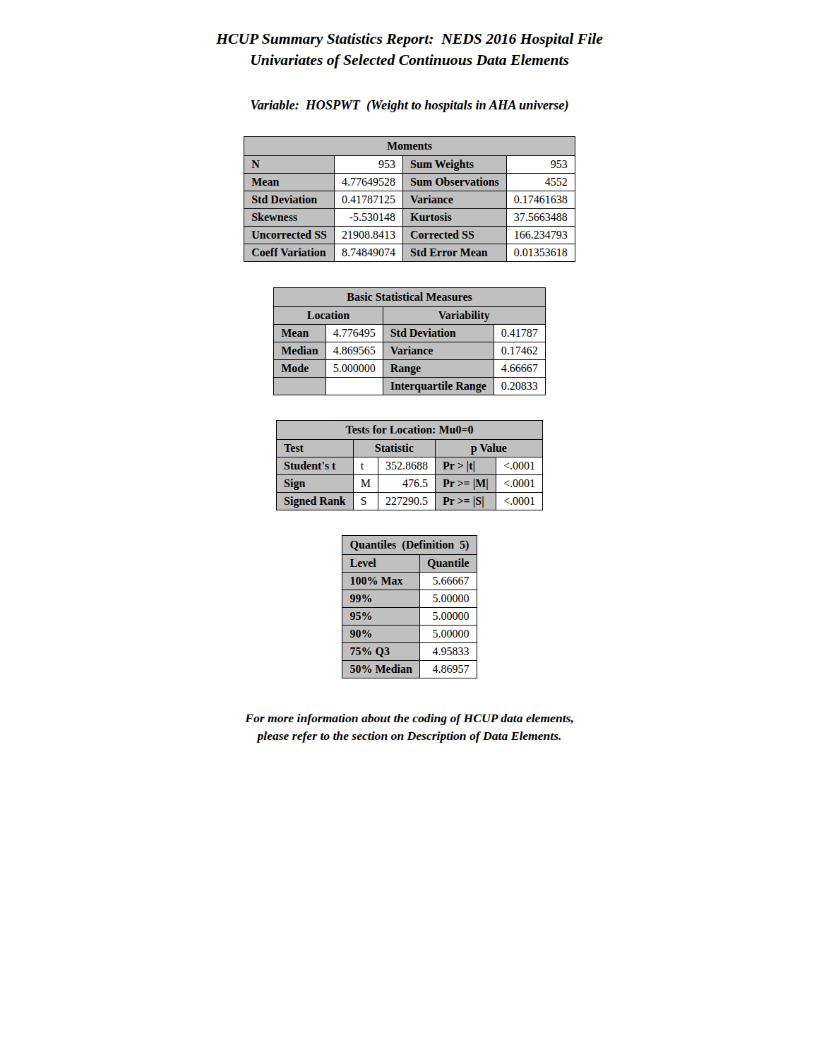HCUP Summary Statistics Report: NEDS 2016 Hospital File
Univariates of Selected Continuous Data Elements
Variable: HOSPWT (Weight to hospitals in AHA universe)
Moments
| N | 953 | Sum Weights | 953 |
| Mean | 4.77649528 | Sum Observations | 4552 |
| Std Deviation | 0.41787125 | Variance | 0.17461638 |
| Skewness | -5.530148 | Kurtosis | 37.5663488 |
| Uncorrected SS | 21908.8413 | Corrected SS | 166.234793 |
| Coeff Variation | 8.74849074 | Std Error Mean | 0.01353618 |
Basic Statistical Measures
| Location | Variability |
| --- | --- |
| Mean | 4.776495 | Std Deviation | 0.41787 |
| Median | 4.869565 | Variance | 0.17462 |
| Mode | 5.000000 | Range | 4.66667 |
| | | Interquartile Range | 0.20833 |
Tests for Location: Mu0=0
| Test | Statistic | p Value |
| --- | --- | --- |
| Student's t | t | 352.8688 | Pr > /t/ | <.0001 |
| Sign | M | 476.5 | Pr >= /M/ | <.0001 |
| Signed Rank | S | 227290.5 | Pr >= /S/ | <.0001 |
Quantiles (Definition 5)
| Level | Quantile |
| --- | --- |
| 100% Max | 5.66667 |
| 99% | 5.00000 |
| 95% | 5.00000 |
| 90% | 5.00000 |
| 75% Q3 | 4.95833 |
| 50% Median | 4.86957 |
For more information about the coding of HCUP data elements,
please refer to the section on Description of Data Elements.